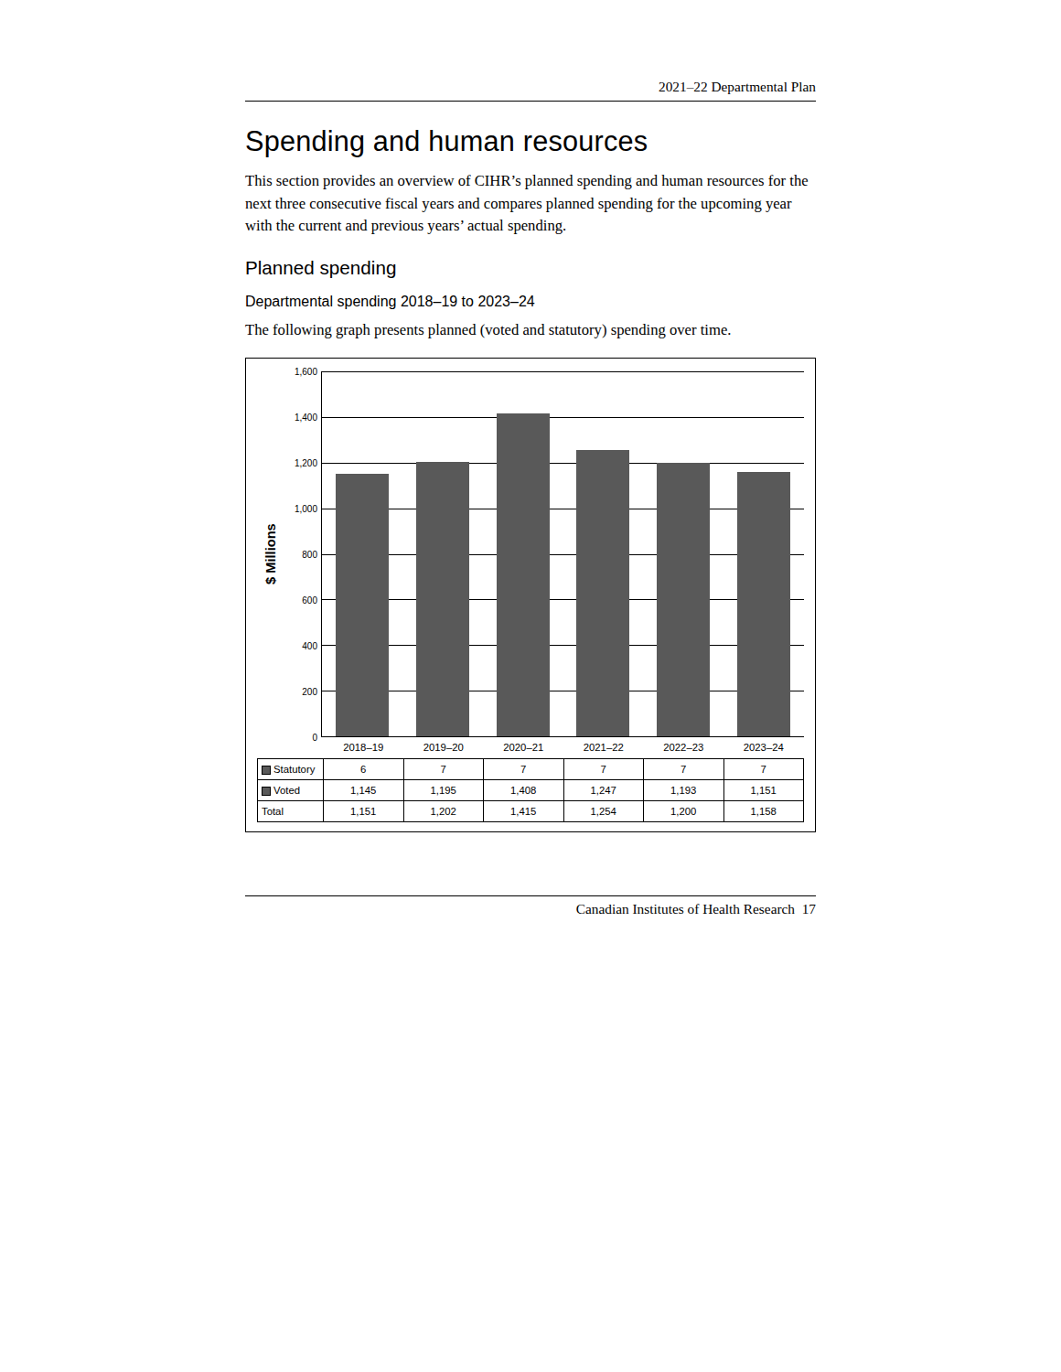2021–22 Departmental Plan
Spending and human resources
This section provides an overview of CIHR’s planned spending and human resources for the next three consecutive fiscal years and compares planned spending for the upcoming year with the current and previous years’ actual spending.
Planned spending
Departmental spending 2018–19 to 2023–24
The following graph presents planned (voted and statutory) spending over time.
$ Millions
1,600 1,400 1,200 1,000 800 600 400 200 0
| | 2018–19 | 2019–20 | 2020–21 | 2021–22 | 2022–23 | 2023–24 |
| Statutory | 6 | 7 | 7 | 7 | 7 | 7 |
| Voted | 1,145 | 1,195 | 1,408 | 1,247 | 1,193 | 1,151 |
| Total | 1,151 | 1,202 | 1,415 | 1,254 | 1,200 | 1,158 |
Canadian Institutes of Health Research 17